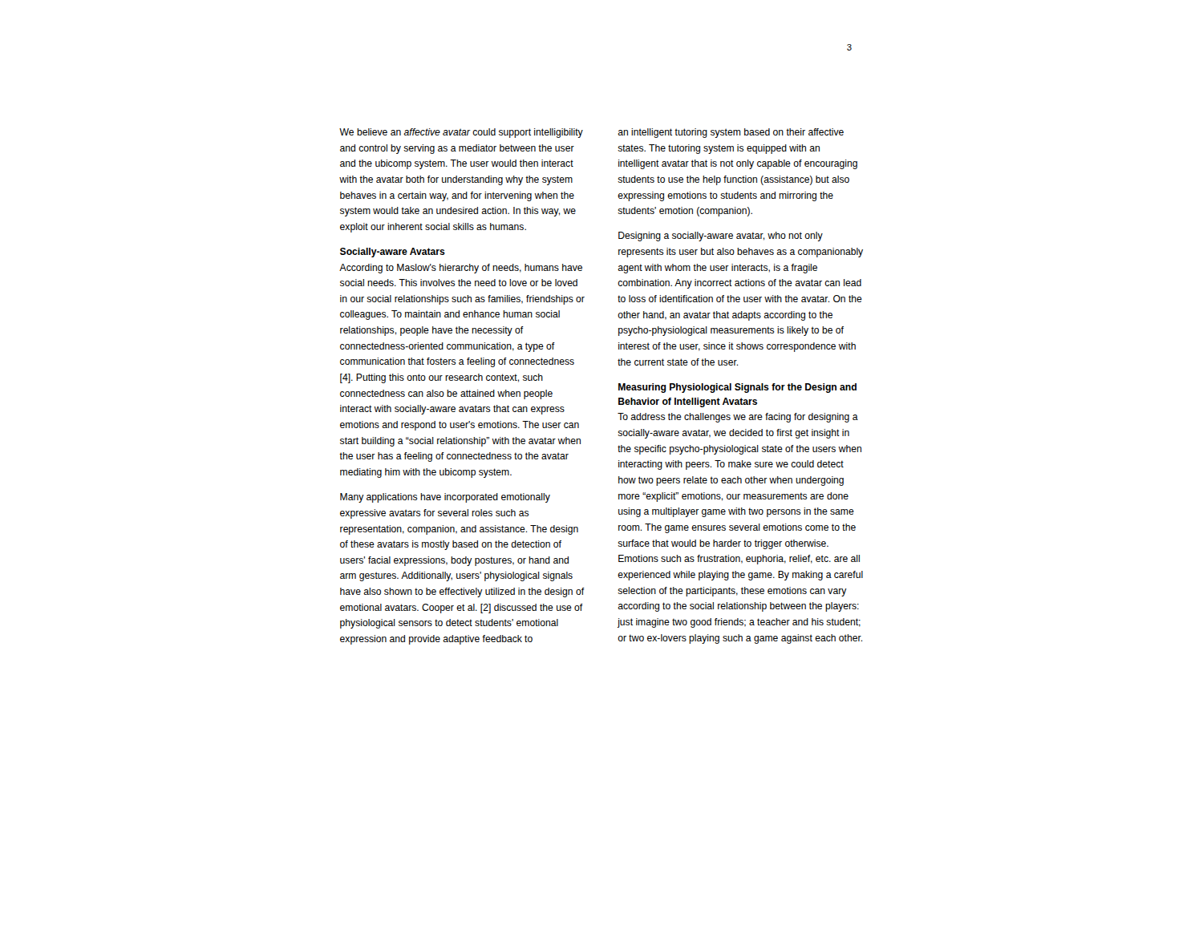3
We believe an affective avatar could support intelligibility and control by serving as a mediator between the user and the ubicomp system. The user would then interact with the avatar both for understanding why the system behaves in a certain way, and for intervening when the system would take an undesired action. In this way, we exploit our inherent social skills as humans.
Socially-aware Avatars
According to Maslow's hierarchy of needs, humans have social needs. This involves the need to love or be loved in our social relationships such as families, friendships or colleagues. To maintain and enhance human social relationships, people have the necessity of connectedness-oriented communication, a type of communication that fosters a feeling of connectedness [4]. Putting this onto our research context, such connectedness can also be attained when people interact with socially-aware avatars that can express emotions and respond to user's emotions. The user can start building a “social relationship” with the avatar when the user has a feeling of connectedness to the avatar mediating him with the ubicomp system.
Many applications have incorporated emotionally expressive avatars for several roles such as representation, companion, and assistance. The design of these avatars is mostly based on the detection of users' facial expressions, body postures, or hand and arm gestures. Additionally, users' physiological signals have also shown to be effectively utilized in the design of emotional avatars. Cooper et al. [2] discussed the use of physiological sensors to detect students' emotional expression and provide adaptive feedback to
an intelligent tutoring system based on their affective states. The tutoring system is equipped with an intelligent avatar that is not only capable of encouraging students to use the help function (assistance) but also expressing emotions to students and mirroring the students' emotion (companion).
Designing a socially-aware avatar, who not only represents its user but also behaves as a companionably agent with whom the user interacts, is a fragile combination. Any incorrect actions of the avatar can lead to loss of identification of the user with the avatar. On the other hand, an avatar that adapts according to the psycho-physiological measurements is likely to be of interest of the user, since it shows correspondence with the current state of the user.
Measuring Physiological Signals for the Design and Behavior of Intelligent Avatars
To address the challenges we are facing for designing a socially-aware avatar, we decided to first get insight in the specific psycho-physiological state of the users when interacting with peers. To make sure we could detect how two peers relate to each other when undergoing more “explicit” emotions, our measurements are done using a multiplayer game with two persons in the same room. The game ensures several emotions come to the surface that would be harder to trigger otherwise. Emotions such as frustration, euphoria, relief, etc. are all experienced while playing the game. By making a careful selection of the participants, these emotions can vary according to the social relationship between the players: just imagine two good friends; a teacher and his student; or two ex-lovers playing such a game against each other.